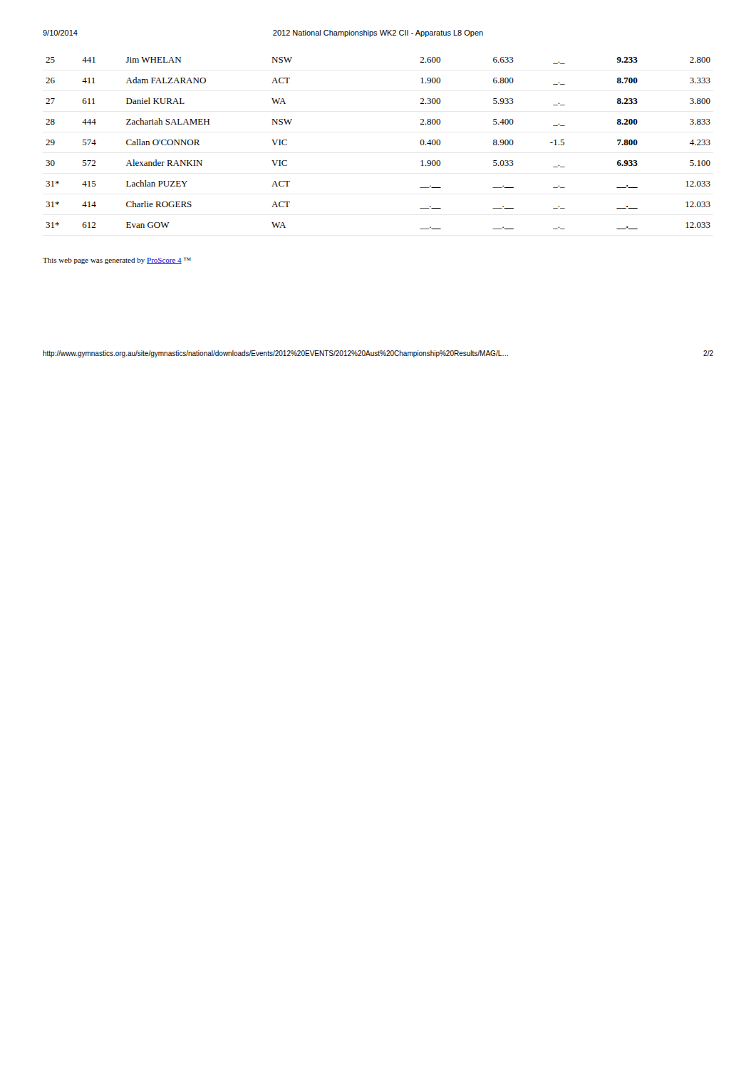9/10/2014
2012 National Championships WK2 CII - Apparatus L8 Open
| 25 | 441 | Jim WHELAN | NSW | 2.600 | 6.633 | _._ | 9.233 | 2.800 |
| 26 | 411 | Adam FALZARANO | ACT | 1.900 | 6.800 | _._ | 8.700 | 3.333 |
| 27 | 611 | Daniel KURAL | WA | 2.300 | 5.933 | _._ | 8.233 | 3.800 |
| 28 | 444 | Zachariah SALAMEH | NSW | 2.800 | 5.400 | _._ | 8.200 | 3.833 |
| 29 | 574 | Callan O'CONNOR | VIC | 0.400 | 8.900 | -1.5 | 7.800 | 4.233 |
| 30 | 572 | Alexander RANKIN | VIC | 1.900 | 5.033 | _._ | 6.933 | 5.100 |
| 31* | 415 | Lachlan PUZEY | ACT | __. | __. | _._ | __. | 12.033 |
| 31* | 414 | Charlie ROGERS | ACT | __. | __. | _._ | __. | 12.033 |
| 31* | 612 | Evan GOW | WA | __. | __. | _._ | __. | 12.033 |
This web page was generated by ProScore 4 ™
http://www.gymnastics.org.au/site/gymnastics/national/downloads/Events/2012%20EVENTS/2012%20Aust%20Championship%20Results/MAG/L…
2/2